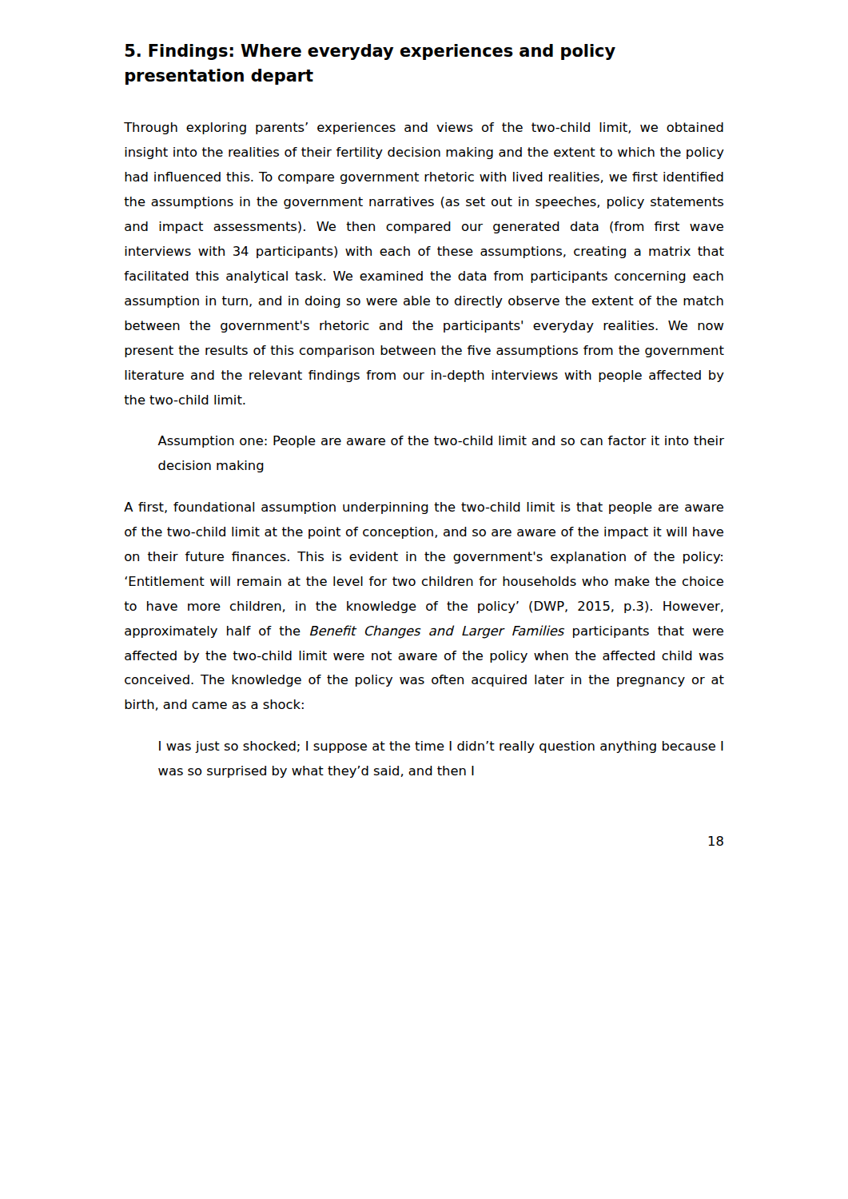5. Findings: Where everyday experiences and policy presentation depart
Through exploring parents’ experiences and views of the two-child limit, we obtained insight into the realities of their fertility decision making and the extent to which the policy had influenced this. To compare government rhetoric with lived realities, we first identified the assumptions in the government narratives (as set out in speeches, policy statements and impact assessments). We then compared our generated data (from first wave interviews with 34 participants) with each of these assumptions, creating a matrix that facilitated this analytical task. We examined the data from participants concerning each assumption in turn, and in doing so were able to directly observe the extent of the match between the government's rhetoric and the participants' everyday realities. We now present the results of this comparison between the five assumptions from the government literature and the relevant findings from our in-depth interviews with people affected by the two-child limit.
Assumption one: People are aware of the two-child limit and so can factor it into their decision making
A first, foundational assumption underpinning the two-child limit is that people are aware of the two-child limit at the point of conception, and so are aware of the impact it will have on their future finances. This is evident in the government's explanation of the policy: ‘Entitlement will remain at the level for two children for households who make the choice to have more children, in the knowledge of the policy’ (DWP, 2015, p.3). However, approximately half of the Benefit Changes and Larger Families participants that were affected by the two-child limit were not aware of the policy when the affected child was conceived. The knowledge of the policy was often acquired later in the pregnancy or at birth, and came as a shock:
I was just so shocked; I suppose at the time I didn’t really question anything because I was so surprised by what they’d said, and then I
18